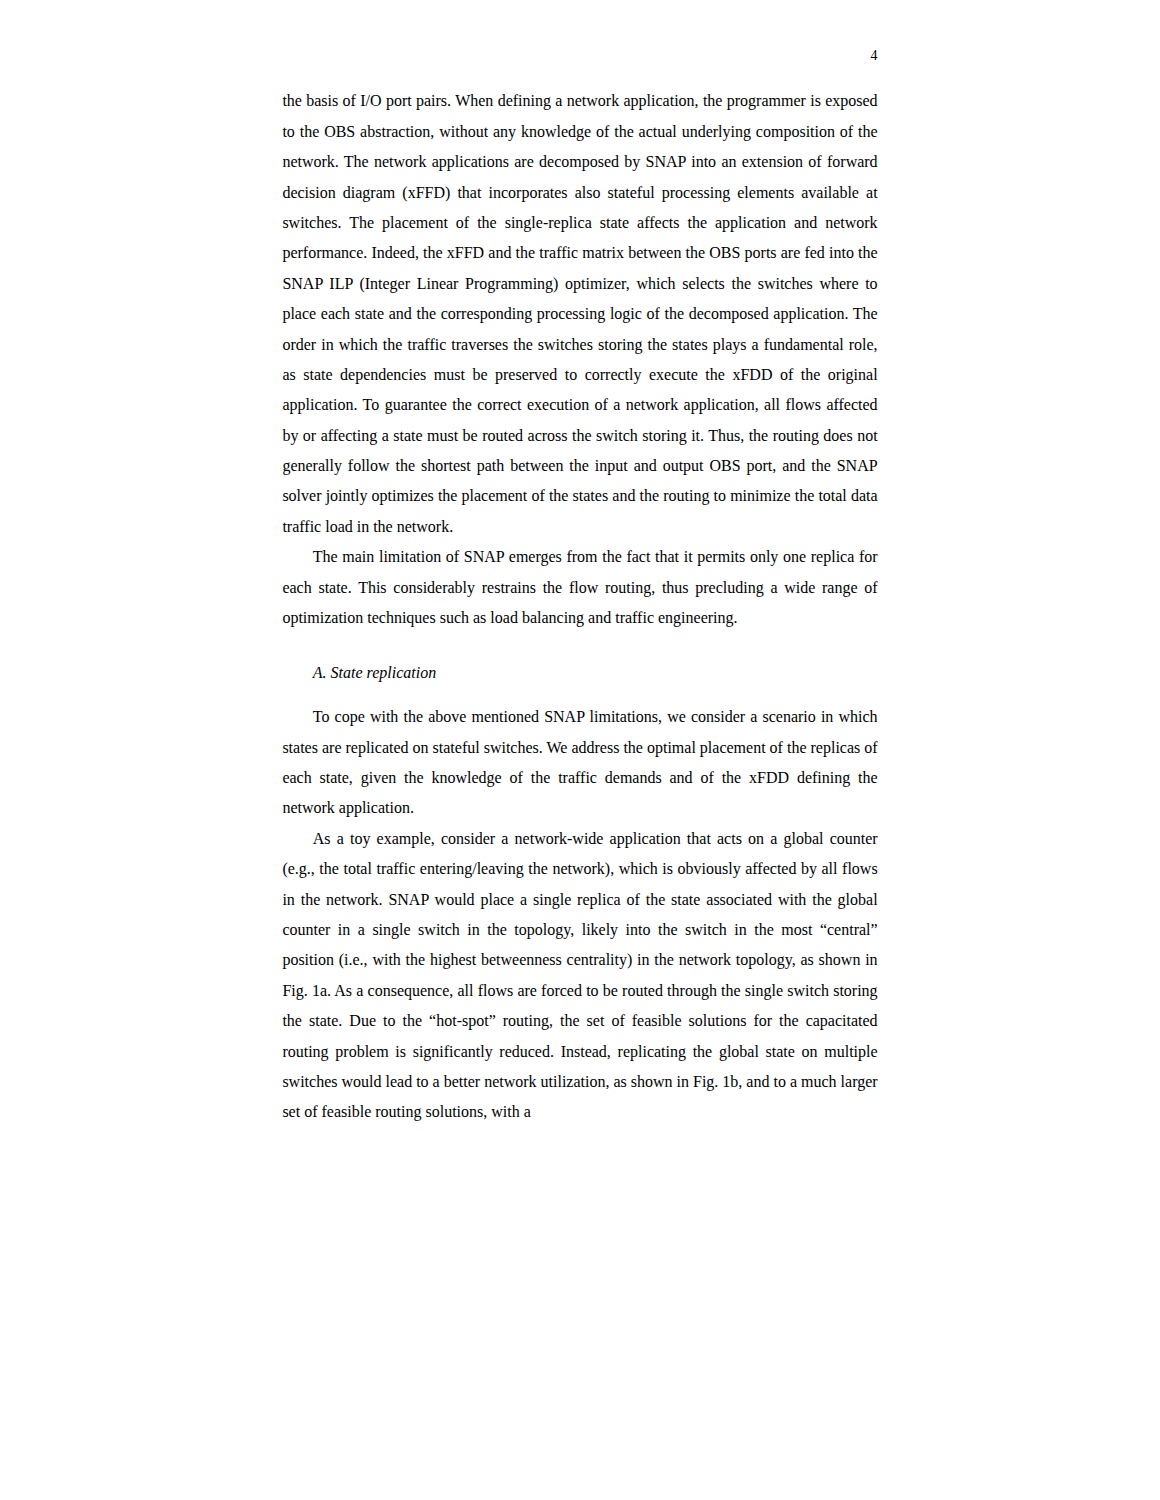4
the basis of I/O port pairs. When defining a network application, the programmer is exposed to the OBS abstraction, without any knowledge of the actual underlying composition of the network. The network applications are decomposed by SNAP into an extension of forward decision diagram (xFFD) that incorporates also stateful processing elements available at switches. The placement of the single-replica state affects the application and network performance. Indeed, the xFFD and the traffic matrix between the OBS ports are fed into the SNAP ILP (Integer Linear Programming) optimizer, which selects the switches where to place each state and the corresponding processing logic of the decomposed application. The order in which the traffic traverses the switches storing the states plays a fundamental role, as state dependencies must be preserved to correctly execute the xFDD of the original application. To guarantee the correct execution of a network application, all flows affected by or affecting a state must be routed across the switch storing it. Thus, the routing does not generally follow the shortest path between the input and output OBS port, and the SNAP solver jointly optimizes the placement of the states and the routing to minimize the total data traffic load in the network.
The main limitation of SNAP emerges from the fact that it permits only one replica for each state. This considerably restrains the flow routing, thus precluding a wide range of optimization techniques such as load balancing and traffic engineering.
A. State replication
To cope with the above mentioned SNAP limitations, we consider a scenario in which states are replicated on stateful switches. We address the optimal placement of the replicas of each state, given the knowledge of the traffic demands and of the xFDD defining the network application.
As a toy example, consider a network-wide application that acts on a global counter (e.g., the total traffic entering/leaving the network), which is obviously affected by all flows in the network. SNAP would place a single replica of the state associated with the global counter in a single switch in the topology, likely into the switch in the most “central” position (i.e., with the highest betweenness centrality) in the network topology, as shown in Fig. 1a. As a consequence, all flows are forced to be routed through the single switch storing the state. Due to the “hot-spot” routing, the set of feasible solutions for the capacitated routing problem is significantly reduced. Instead, replicating the global state on multiple switches would lead to a better network utilization, as shown in Fig. 1b, and to a much larger set of feasible routing solutions, with a